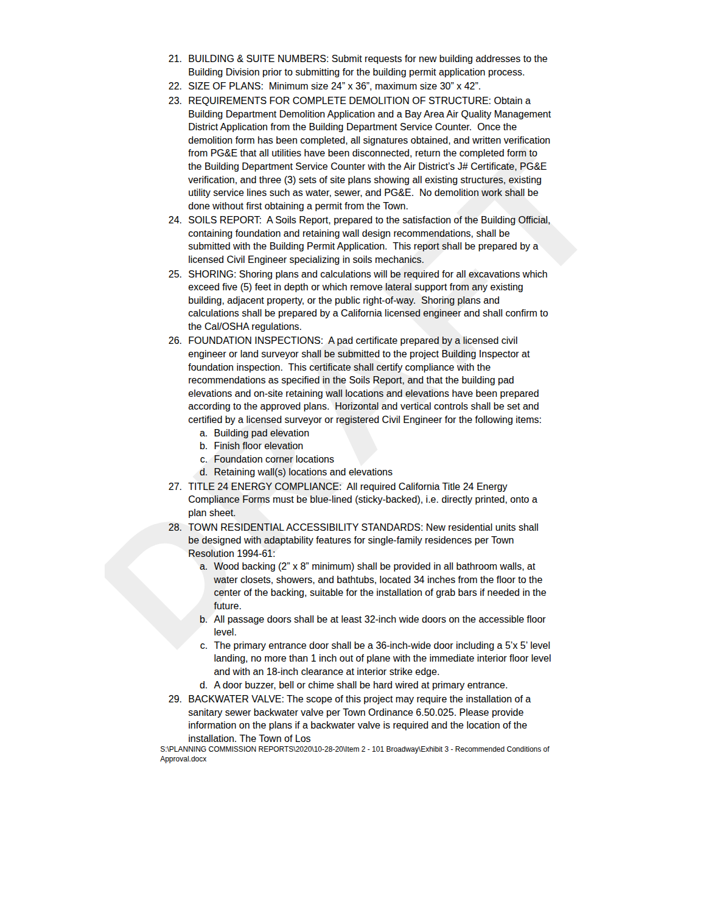DRAFT
BUILDING & SUITE NUMBERS: Submit requests for new building addresses to the Building Division prior to submitting for the building permit application process.
SIZE OF PLANS: Minimum size 24” x 36”, maximum size 30” x 42”.
REQUIREMENTS FOR COMPLETE DEMOLITION OF STRUCTURE: Obtain a Building Department Demolition Application and a Bay Area Air Quality Management District Application from the Building Department Service Counter. Once the demolition form has been completed, all signatures obtained, and written verification from PG&E that all utilities have been disconnected, return the completed form to the Building Department Service Counter with the Air District’s J# Certificate, PG&E verification, and three (3) sets of site plans showing all existing structures, existing utility service lines such as water, sewer, and PG&E. No demolition work shall be done without first obtaining a permit from the Town.
SOILS REPORT: A Soils Report, prepared to the satisfaction of the Building Official, containing foundation and retaining wall design recommendations, shall be submitted with the Building Permit Application. This report shall be prepared by a licensed Civil Engineer specializing in soils mechanics.
SHORING: Shoring plans and calculations will be required for all excavations which exceed five (5) feet in depth or which remove lateral support from any existing building, adjacent property, or the public right-of-way. Shoring plans and calculations shall be prepared by a California licensed engineer and shall confirm to the Cal/OSHA regulations.
FOUNDATION INSPECTIONS: A pad certificate prepared by a licensed civil engineer or land surveyor shall be submitted to the project Building Inspector at foundation inspection. This certificate shall certify compliance with the recommendations as specified in the Soils Report, and that the building pad elevations and on-site retaining wall locations and elevations have been prepared according to the approved plans. Horizontal and vertical controls shall be set and certified by a licensed surveyor or registered Civil Engineer for the following items:
Building pad elevation
Finish floor elevation
Foundation corner locations
Retaining wall(s) locations and elevations
TITLE 24 ENERGY COMPLIANCE: All required California Title 24 Energy Compliance Forms must be blue-lined (sticky-backed), i.e. directly printed, onto a plan sheet.
TOWN RESIDENTIAL ACCESSIBILITY STANDARDS: New residential units shall be designed with adaptability features for single-family residences per Town Resolution 1994-61:
Wood backing (2” x 8” minimum) shall be provided in all bathroom walls, at water closets, showers, and bathtubs, located 34 inches from the floor to the center of the backing, suitable for the installation of grab bars if needed in the future.
All passage doors shall be at least 32-inch wide doors on the accessible floor level.
The primary entrance door shall be a 36-inch-wide door including a 5’x 5’ level landing, no more than 1 inch out of plane with the immediate interior floor level and with an 18-inch clearance at interior strike edge.
A door buzzer, bell or chime shall be hard wired at primary entrance.
BACKWATER VALVE: The scope of this project may require the installation of a sanitary sewer backwater valve per Town Ordinance 6.50.025. Please provide information on the plans if a backwater valve is required and the location of the installation. The Town of Los
S:\PLANNING COMMISSION REPORTS\2020\10-28-20\Item 2 - 101 Broadway\Exhibit 3 - Recommended Conditions of Approval.docx